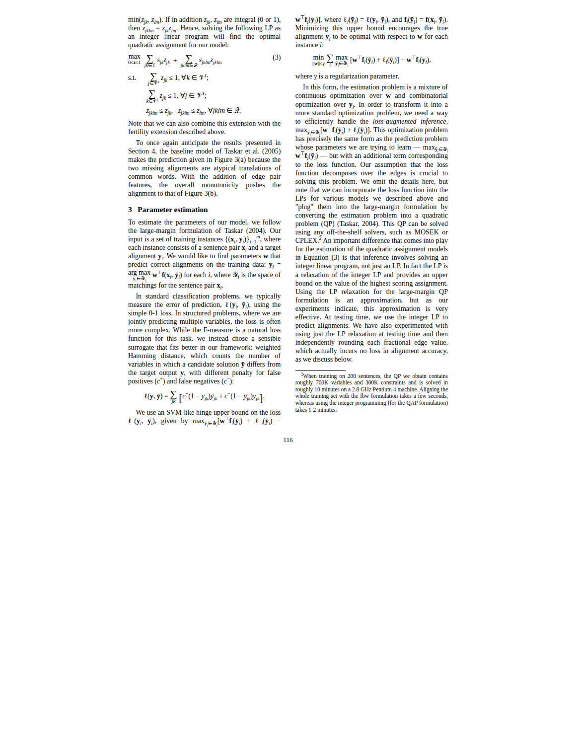min(zjk, zlm). If in addition zjk, zlm are integral (0 or 1), then zjklm = zjkzlm. Hence, solving the following LP as an integer linear program will find the optimal quadratic assignment for our model:
max 0≤z≤1 ∑ jk∈ℰ sjkzjk + ∑ jklm∈𝒬 sjklmzjklm (3)
s.t. ∑ j∈𝒱s zjk ≤ 1, ∀k ∈ 𝒱t;
∑ k∈𝒱t zjk ≤ 1, ∀j ∈ 𝒱s;
zjklm ≤ zjk, zjklm ≤ zlm, ∀jklm ∈ 𝒬.
Note that we can also combine this extension with the fertility extension described above.
To once again anticipate the results presented in Section 4, the baseline model of Taskar et al. (2005) makes the prediction given in Figure 3(a) because the two missing alignments are atypical translations of common words. With the addition of edge pair features, the overall monotonicity pushes the alignment to that of Figure 3(b).
3 Parameter estimation
To estimate the parameters of our model, we follow the large-margin formulation of Taskar (2004). Our input is a set of training instances {(xi, yi)}i=1m, where each instance consists of a sentence pair xi and a target alignment yi. We would like to find parameters w that predict correct alignments on the training data: yi = arg max ȳi∈𝒴i w⊤f(xi, ȳi) for each i, where 𝒴i is the space of matchings for the sentence pair xi.
In standard classification problems, we typically measure the error of prediction, ℓ(yi, ȳi), using the simple 0-1 loss. In structured problems, where we are jointly predicting multiple variables, the loss is often more complex. While the F-measure is a natural loss function for this task, we instead chose a sensible surrogate that fits better in our framework: weighted Hamming distance, which counts the number of variables in which a candidate solution ȳ differs from the target output y, with different penalty for false positives (c+) and false negatives (c−):
ℓ(y, ȳ) = ∑ jk [c+(1 − yjk)ȳjk + c−(1 − ȳjk)yjk].
We use an SVM-like hinge upper bound on the loss ℓ(yi, ȳi), given by maxȳi∈𝒴i[w⊤fi(ȳi) + ℓi(ȳi) − w⊤fi(yi)], where ℓi(ȳi) = ℓ(yi, ȳi), and fi(ȳi) = f(xi, ȳi). Minimizing this upper bound encourages the true alignment yi to be optimal with respect to w for each instance i:
min ||w||≤γ ∑ i max ȳi∈𝒴i [w⊤fi(ȳi) + ℓi(ȳi)] − w⊤fi(yi),
where γ is a regularization parameter.
In this form, the estimation problem is a mixture of continuous optimization over w and combinatorial optimization over yi. In order to transform it into a more standard optimization problem, we need a way to efficiently handle the loss-augmented inference, maxȳi∈𝒴i[w⊤fi(ȳi) + ℓi(ȳi)]. This optimization problem has precisely the same form as the prediction problem whose parameters we are trying to learn — maxȳi∈𝒴i w⊤fi(ȳi) — but with an additional term corresponding to the loss function. Our assumption that the loss function decomposes over the edges is crucial to solving this problem. We omit the details here, but note that we can incorporate the loss function into the LPs for various models we described above and "plug" them into the large-margin formulation by converting the estimation problem into a quadratic problem (QP) (Taskar, 2004). This QP can be solved using any off-the-shelf solvers, such as MOSEK or CPLEX.2 An important difference that comes into play for the estimation of the quadratic assignment models in Equation (3) is that inference involves solving an integer linear program, not just an LP. In fact the LP is a relaxation of the integer LP and provides an upper bound on the value of the highest scoring assignment. Using the LP relaxation for the large-margin QP formulation is an approximation, but as our experiments indicate, this approximation is very effective. At testing time, we use the integer LP to predict alignments. We have also experimented with using just the LP relaxation at testing time and then independently rounding each fractional edge value, which actually incurs no loss in alignment accuracy, as we discuss below.
2When training on 200 sentences, the QP we obtain contains roughly 700K variables and 300K constraints and is solved in roughly 10 minutes on a 2.8 GHz Pentium 4 machine. Aligning the whole training set with the fbw formulation takes a few seconds, whereas using the integer programming (for the QAP formulation) takes 1-2 minutes.
116